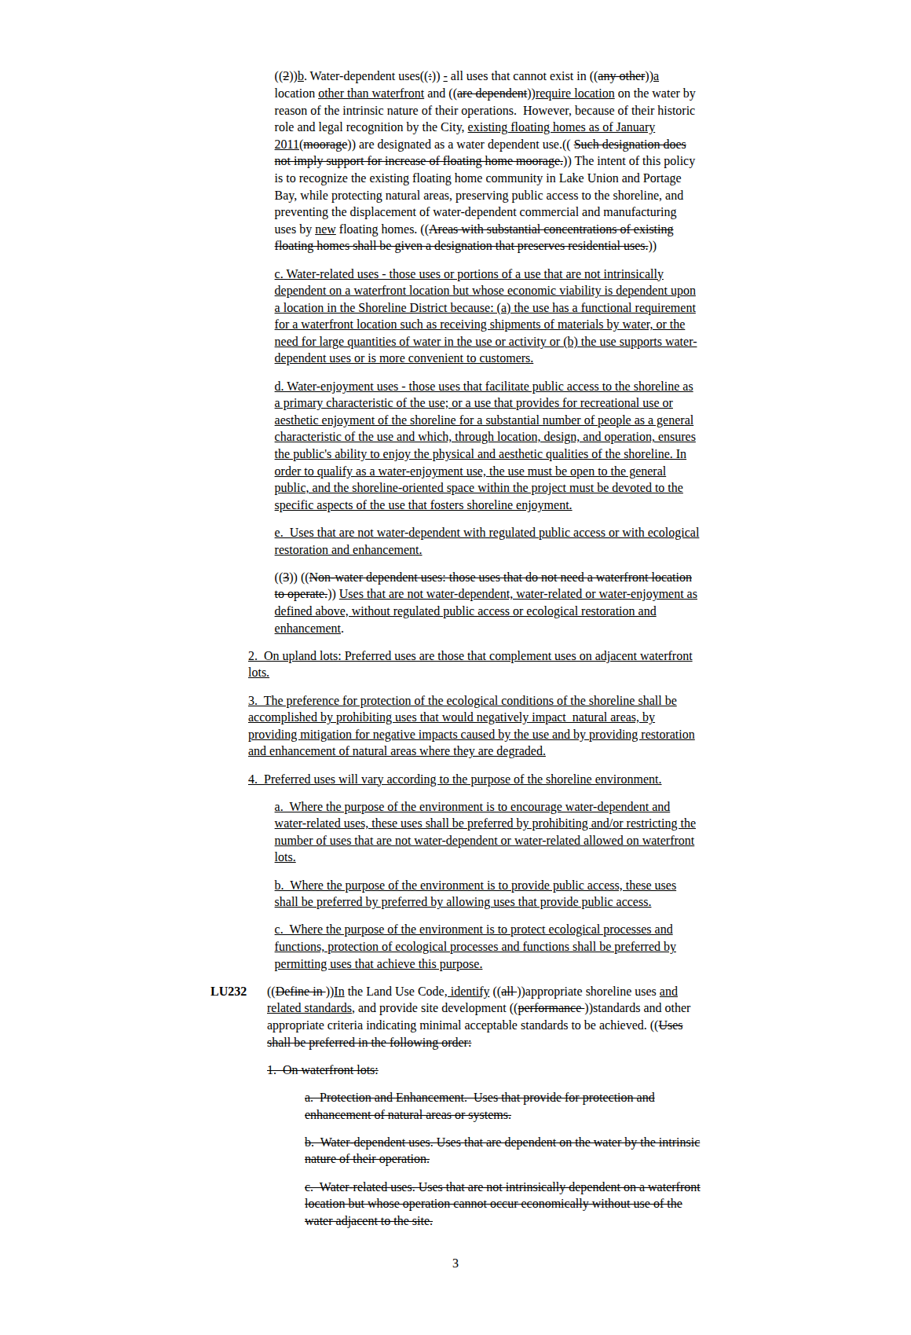((2))b. Water-dependent uses((:)) - all uses that cannot exist in ((any other))a location other than waterfront and ((are dependent))require location on the water by reason of the intrinsic nature of their operations. However, because of their historic role and legal recognition by the City, existing floating homes as of January 2011(moorage)) are designated as a water dependent use.(( Such designation does not imply support for increase of floating home moorage.)) The intent of this policy is to recognize the existing floating home community in Lake Union and Portage Bay, while protecting natural areas, preserving public access to the shoreline, and preventing the displacement of water-dependent commercial and manufacturing uses by new floating homes. ((Areas with substantial concentrations of existing floating homes shall be given a designation that preserves residential uses.))
c. Water-related uses - those uses or portions of a use that are not intrinsically dependent on a waterfront location but whose economic viability is dependent upon a location in the Shoreline District because: (a) the use has a functional requirement for a waterfront location such as receiving shipments of materials by water, or the need for large quantities of water in the use or activity or (b) the use supports water-dependent uses or is more convenient to customers.
d. Water-enjoyment uses - those uses that facilitate public access to the shoreline as a primary characteristic of the use; or a use that provides for recreational use or aesthetic enjoyment of the shoreline for a substantial number of people as a general characteristic of the use and which, through location, design, and operation, ensures the public's ability to enjoy the physical and aesthetic qualities of the shoreline. In order to qualify as a water-enjoyment use, the use must be open to the general public, and the shoreline-oriented space within the project must be devoted to the specific aspects of the use that fosters shoreline enjoyment.
e. Uses that are not water-dependent with regulated public access or with ecological restoration and enhancement.
((3)) ((Non-water dependent uses: those uses that do not need a waterfront location to operate.)) Uses that are not water-dependent, water-related or water-enjoyment as defined above, without regulated public access or ecological restoration and enhancement.
2. On upland lots: Preferred uses are those that complement uses on adjacent waterfront lots.
3. The preference for protection of the ecological conditions of the shoreline shall be accomplished by prohibiting uses that would negatively impact natural areas, by providing mitigation for negative impacts caused by the use and by providing restoration and enhancement of natural areas where they are degraded.
4. Preferred uses will vary according to the purpose of the shoreline environment.
a. Where the purpose of the environment is to encourage water-dependent and water-related uses, these uses shall be preferred by prohibiting and/or restricting the number of uses that are not water-dependent or water-related allowed on waterfront lots.
b. Where the purpose of the environment is to provide public access, these uses shall be preferred by preferred by allowing uses that provide public access.
c. Where the purpose of the environment is to protect ecological processes and functions, protection of ecological processes and functions shall be preferred by permitting uses that achieve this purpose.
LU232
((Define in ))In the Land Use Code, identify ((all ))appropriate shoreline uses and related standards, and provide site development ((performance ))standards and other appropriate criteria indicating minimal acceptable standards to be achieved. ((Uses shall be preferred in the following order:
1. On waterfront lots:
a. Protection and Enhancement. Uses that provide for protection and enhancement of natural areas or systems.
b. Water-dependent uses. Uses that are dependent on the water by the intrinsic nature of their operation.
c. Water-related uses. Uses that are not intrinsically dependent on a waterfront location but whose operation cannot occur economically without use of the water adjacent to the site.
3